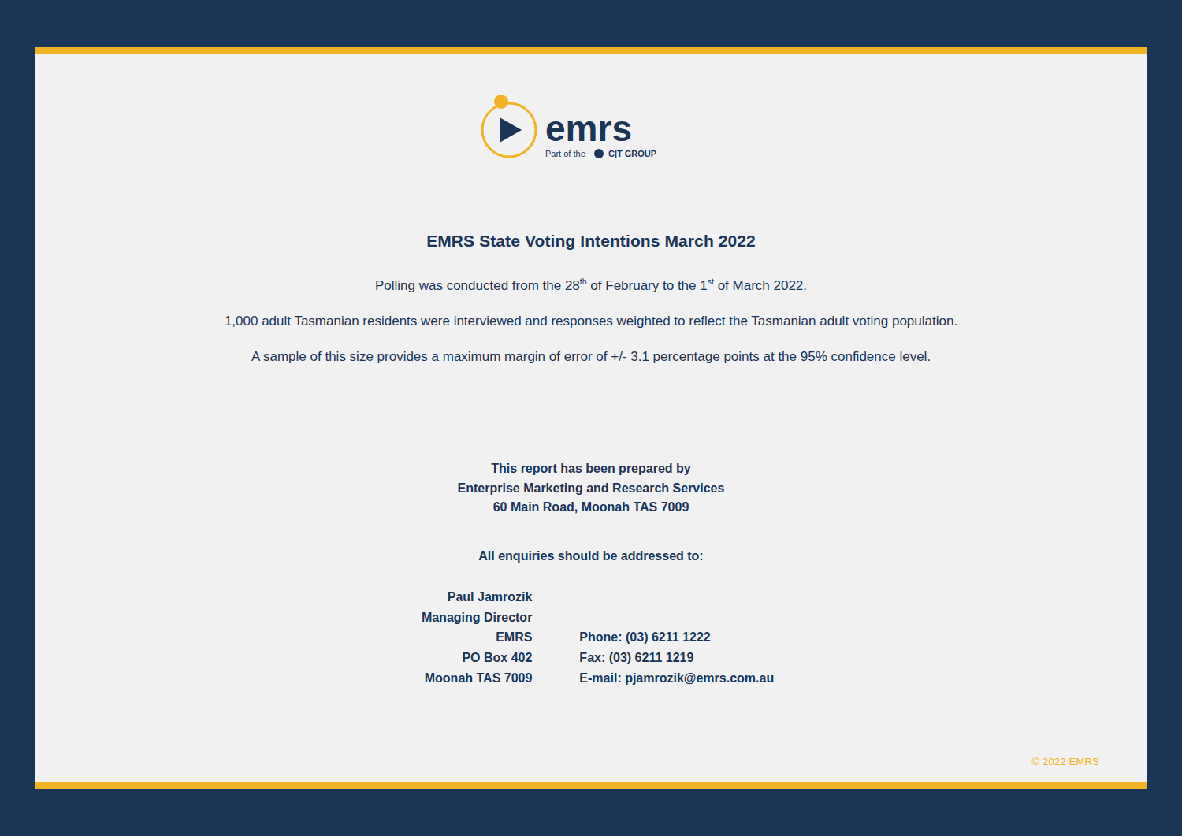emrs Part of the C|T GROUP
EMRS State Voting Intentions March 2022
Polling was conducted from the 28th of February to the 1st of March 2022.
1,000 adult Tasmanian residents were interviewed and responses weighted to reflect the Tasmanian adult voting population.
A sample of this size provides a maximum margin of error of +/- 3.1 percentage points at the 95% confidence level.
This report has been prepared by
Enterprise Marketing and Research Services
60 Main Road, Moonah TAS 7009
All enquiries should be addressed to:
Paul Jamrozik
Managing Director
EMRS
PO Box 402
Moonah TAS 7009
Phone: (03) 6211 1222
Fax: (03) 6211 1219
E-mail: pjamrozik@emrs.com.au
© 2022 EMRS